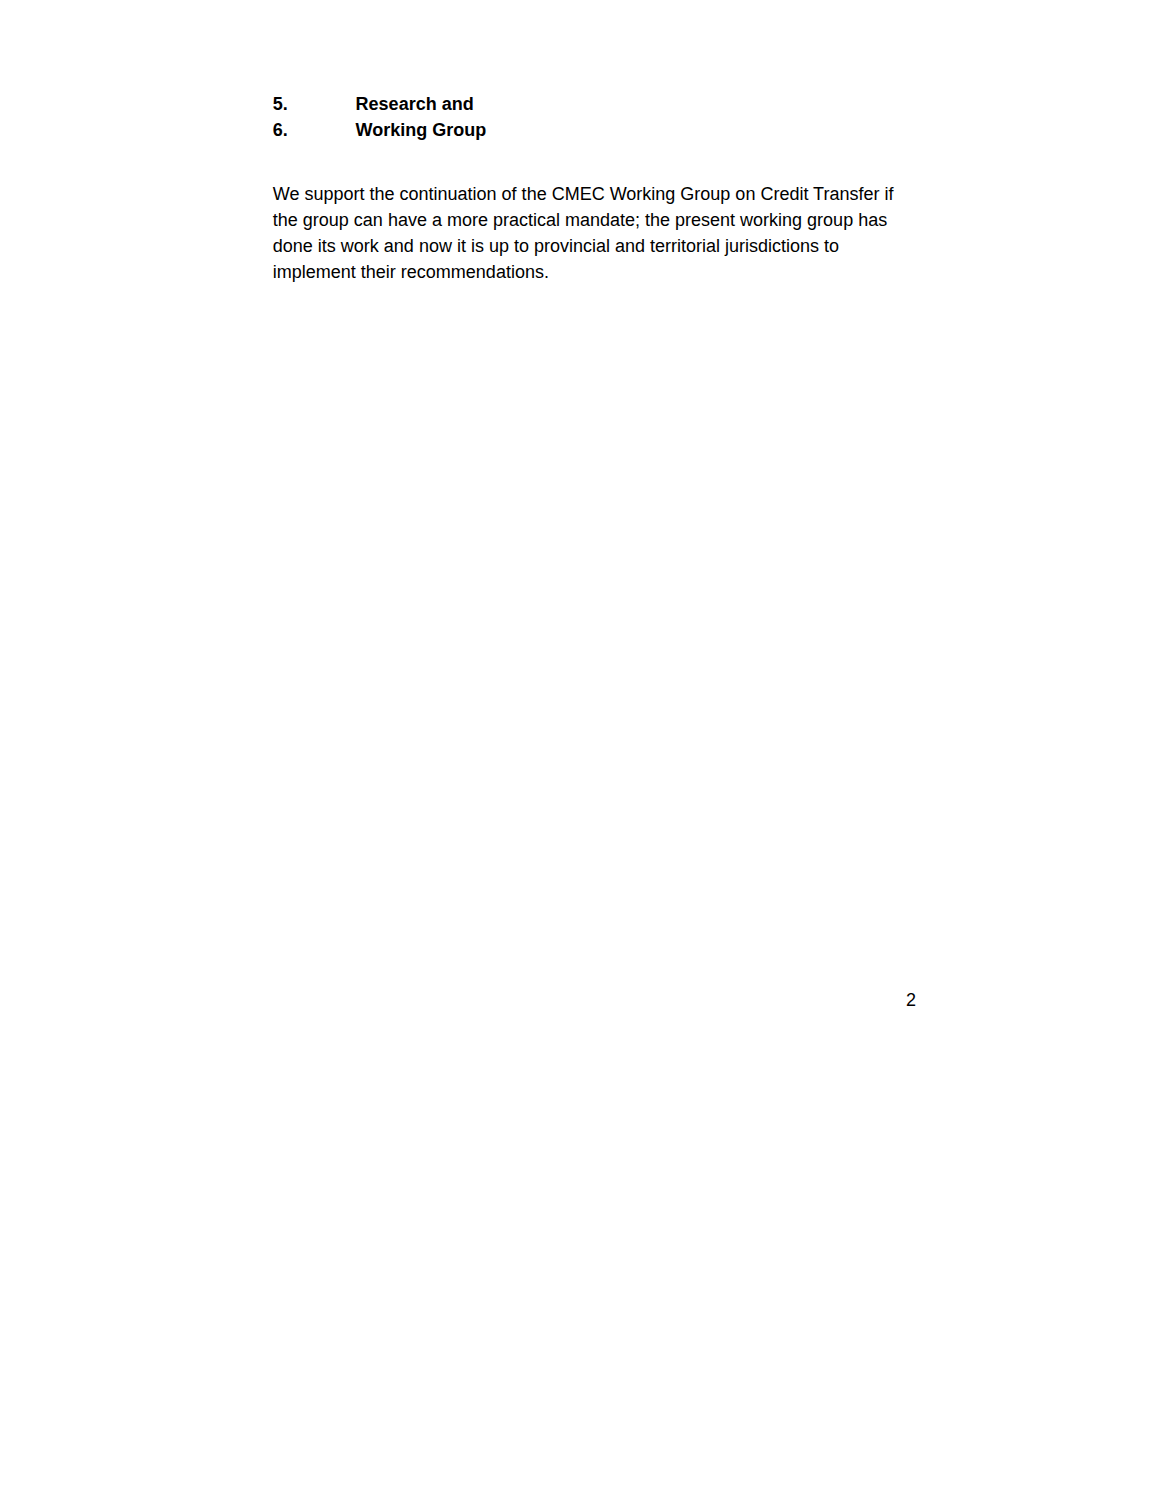5. Research and
6. Working Group
We support the continuation of the CMEC Working Group on Credit Transfer if the group can have a more practical mandate; the present working group has done its work and now it is up to provincial and territorial jurisdictions to implement their recommendations.
2